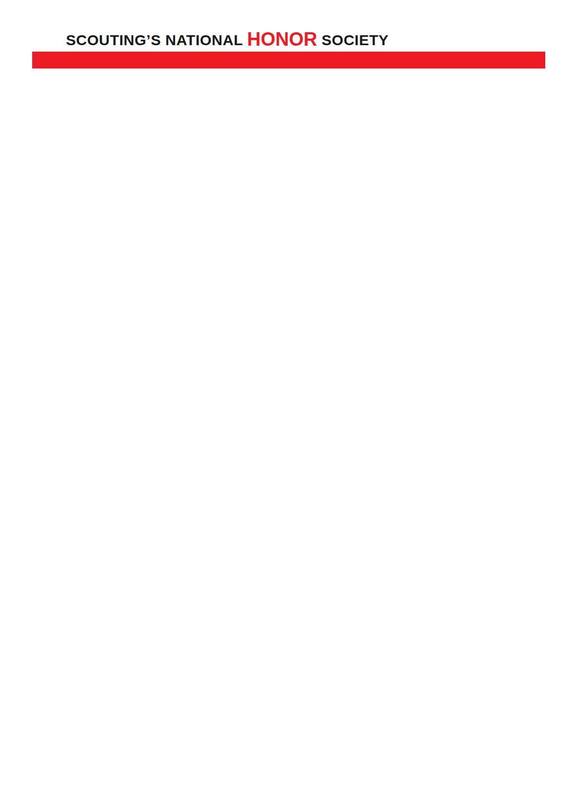Scouting’s National Honor Society